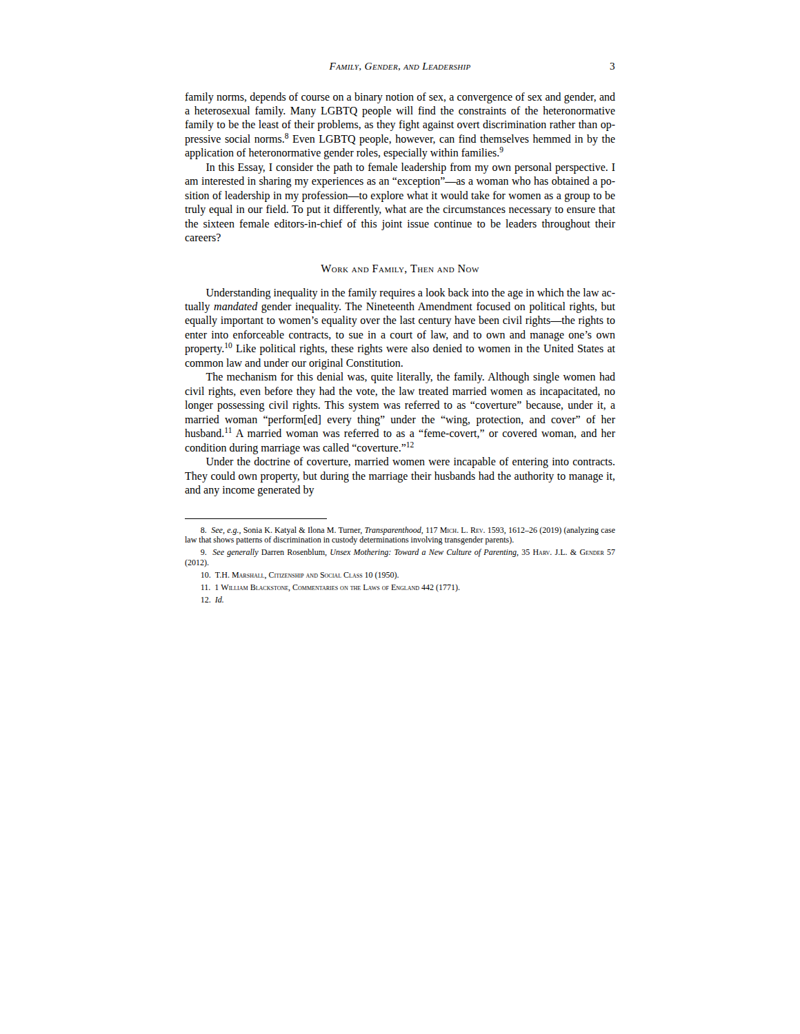Family, Gender, and Leadership 3
family norms, depends of course on a binary notion of sex, a convergence of sex and gender, and a heterosexual family. Many LGBTQ people will find the constraints of the heteronormative family to be the least of their problems, as they fight against overt discrimination rather than oppressive social norms.8 Even LGBTQ people, however, can find themselves hemmed in by the application of heteronormative gender roles, especially within families.9
In this Essay, I consider the path to female leadership from my own personal perspective. I am interested in sharing my experiences as an “exception”—as a woman who has obtained a position of leadership in my profession—to explore what it would take for women as a group to be truly equal in our field. To put it differently, what are the circumstances necessary to ensure that the sixteen female editors-in-chief of this joint issue continue to be leaders throughout their careers?
Work and Family, Then and Now
Understanding inequality in the family requires a look back into the age in which the law actually mandated gender inequality. The Nineteenth Amendment focused on political rights, but equally important to women’s equality over the last century have been civil rights—the rights to enter into enforceable contracts, to sue in a court of law, and to own and manage one’s own property.10 Like political rights, these rights were also denied to women in the United States at common law and under our original Constitution.
The mechanism for this denial was, quite literally, the family. Although single women had civil rights, even before they had the vote, the law treated married women as incapacitated, no longer possessing civil rights. This system was referred to as “coverture” because, under it, a married woman “perform[ed] every thing” under the “wing, protection, and cover” of her husband.11 A married woman was referred to as a “feme-covert,” or covered woman, and her condition during marriage was called “coverture.”12
Under the doctrine of coverture, married women were incapable of entering into contracts. They could own property, but during the marriage their husbands had the authority to manage it, and any income generated by
8. See, e.g., Sonia K. Katyal & Ilona M. Turner, Transparenthood, 117 Mich. L. Rev. 1593, 1612–26 (2019) (analyzing case law that shows patterns of discrimination in custody determinations involving transgender parents).
9. See generally Darren Rosenblum, Unsex Mothering: Toward a New Culture of Parenting, 35 Harv. J.L. & Gender 57 (2012).
10. T.H. Marshall, Citizenship and Social Class 10 (1950).
11. 1 William Blackstone, Commentaries on the Laws of England 442 (1771).
12. Id.